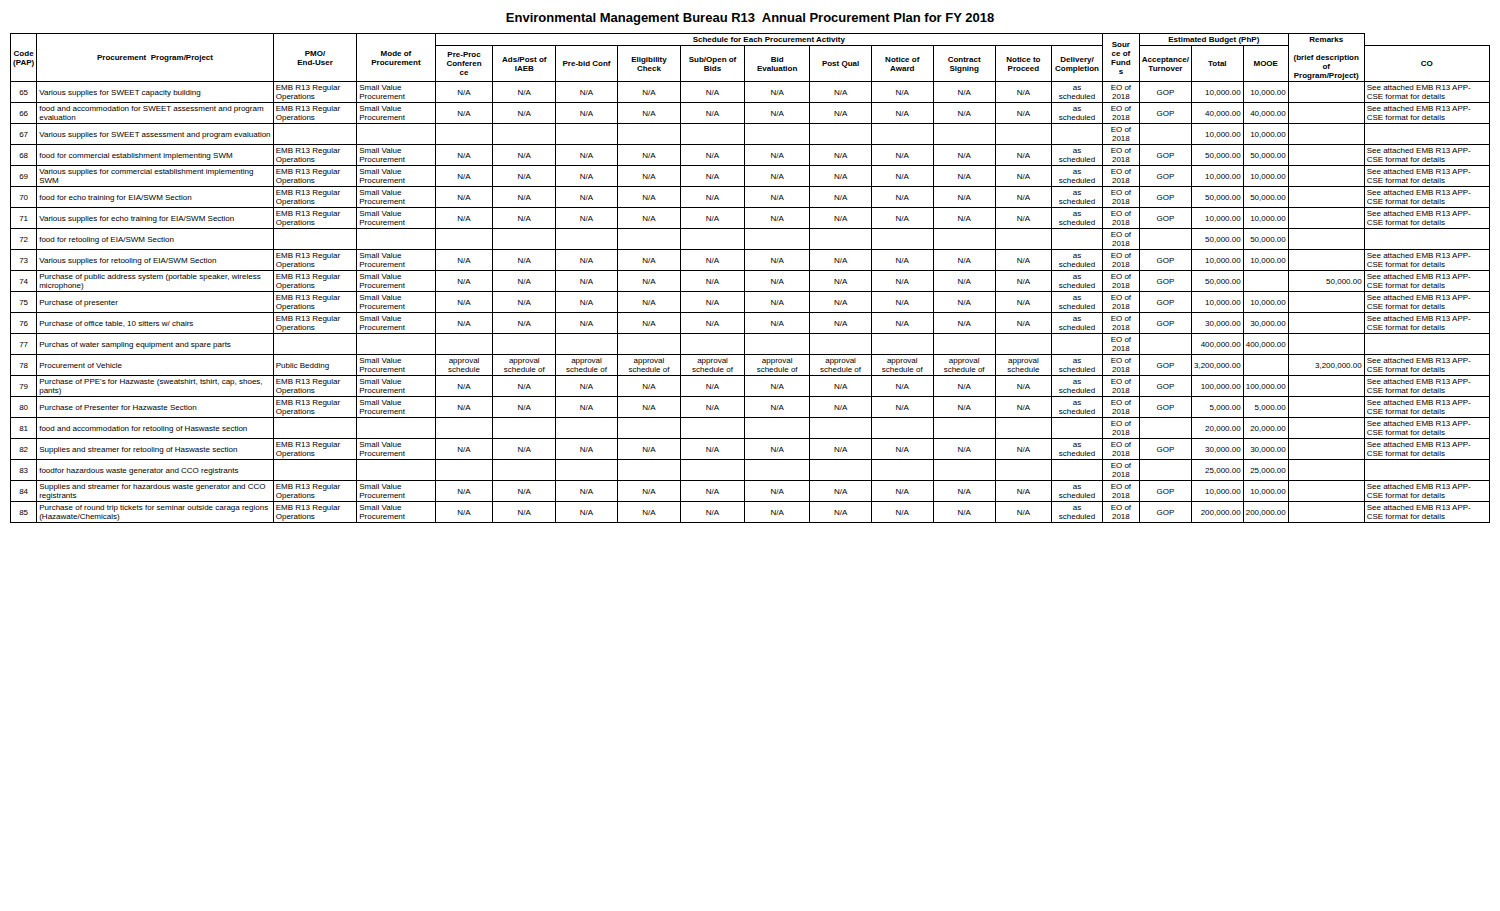Environmental Management Bureau R13 Annual Procurement Plan for FY 2018
| Code (PAP) | Procurement Program/Project | PMO/ End-User | Mode of Procurement | Schedule for Each Procurement Activity | Sour ce of Fund s | Estimated Budget (PhP) | Remarks (brief description of Program/Project) |
| --- | --- | --- | --- | --- | --- | --- | --- |
| Pre-Proc Conferen ce | Ads/Post of IAEB | Pre-bid Conf | Eligibility Check | Sub/Open of Bids | Bid Evaluation | Post Qual | Notice of Award | Contract Signing | Notice to Proceed | Delivery/ Completion | Acceptance/ Turnover | Total | MOOE | CO |
| 65 | Various supplies for SWEET capacity building | EMB R13 Regular Operations | Small Value Procurement | N/A | N/A | N/A | N/A | N/A | N/A | N/A | N/A | N/A | N/A | as scheduled | EO of 2018 | GOP | 10,000.00 | 10,000.00 | | See attached EMB R13 APP-CSE format for details |
| 66 | food and accommodation for SWEET assessment and program evaluation | EMB R13 Regular Operations | Small Value Procurement | N/A | N/A | N/A | N/A | N/A | N/A | N/A | N/A | N/A | N/A | as scheduled | EO of 2018 | GOP | 40,000.00 | 40,000.00 | | See attached EMB R13 APP-CSE format for details |
| 67 | Various supplies for SWEET assessment and program evaluation | | | | | | | | | | | | | | EO of 2018 | | 10,000.00 | 10,000.00 | | |
| 68 | food for commercial establishment implementing SWM | EMB R13 Regular Operations | Small Value Procurement | N/A | N/A | N/A | N/A | N/A | N/A | N/A | N/A | N/A | N/A | as scheduled | EO of 2018 | GOP | 50,000.00 | 50,000.00 | | See attached EMB R13 APP-CSE format for details |
| 69 | Various supplies for commercial establishment implementing SWM | EMB R13 Regular Operations | Small Value Procurement | N/A | N/A | N/A | N/A | N/A | N/A | N/A | N/A | N/A | N/A | as scheduled | EO of 2018 | GOP | 10,000.00 | 10,000.00 | | See attached EMB R13 APP-CSE format for details |
| 70 | food for echo training for EIA/SWM Section | EMB R13 Regular Operations | Small Value Procurement | N/A | N/A | N/A | N/A | N/A | N/A | N/A | N/A | N/A | N/A | as scheduled | EO of 2018 | GOP | 50,000.00 | 50,000.00 | | See attached EMB R13 APP-CSE format for details |
| 71 | Various supplies for echo training for EIA/SWM Section | EMB R13 Regular Operations | Small Value Procurement | N/A | N/A | N/A | N/A | N/A | N/A | N/A | N/A | N/A | N/A | as scheduled | EO of 2018 | GOP | 10,000.00 | 10,000.00 | | See attached EMB R13 APP-CSE format for details |
| 72 | food for retooling of EIA/SWM Section | | | | | | | | | | | | | | EO of 2018 | | 50,000.00 | 50,000.00 | | |
| 73 | Various supplies for retooling of EIA/SWM Section | EMB R13 Regular Operations | Small Value Procurement | N/A | N/A | N/A | N/A | N/A | N/A | N/A | N/A | N/A | N/A | as scheduled | EO of 2018 | GOP | 10,000.00 | 10,000.00 | | See attached EMB R13 APP-CSE format for details |
| 74 | Purchase of public address system (portable speaker, wireless microphone) | EMB R13 Regular Operations | Small Value Procurement | N/A | N/A | N/A | N/A | N/A | N/A | N/A | N/A | N/A | N/A | as scheduled | EO of 2018 | GOP | 50,000.00 | | 50,000.00 | See attached EMB R13 APP-CSE format for details |
| 75 | Purchase of presenter | EMB R13 Regular Operations | Small Value Procurement | N/A | N/A | N/A | N/A | N/A | N/A | N/A | N/A | N/A | N/A | as scheduled | EO of 2018 | GOP | 10,000.00 | 10,000.00 | | See attached EMB R13 APP-CSE format for details |
| 76 | Purchase of office table, 10 sitters w/ chairs | EMB R13 Regular Operations | Small Value Procurement | N/A | N/A | N/A | N/A | N/A | N/A | N/A | N/A | N/A | N/A | as scheduled | EO of 2018 | GOP | 30,000.00 | 30,000.00 | | See attached EMB R13 APP-CSE format for details |
| 77 | Purchas of water sampling equipment and spare parts | | | | | | | | | | | | | | EO of 2018 | | 400,000.00 | 400,000.00 | | |
| 78 | Procurement of Vehicle | Public Bedding | Small Value Procurement | approval schedule | approval schedule of | approval schedule of | approval schedule of | approval schedule of | approval schedule of | approval schedule of | approval schedule of | approval schedule of | approval schedule | as scheduled | EO of 2018 | GOP | 3,200,000.00 | | 3,200,000.00 | See attached EMB R13 APP-CSE format for details |
| 79 | Purchase of PPE's for Hazwaste (sweatshirt, tshirt, cap, shoes, pants) | EMB R13 Regular Operations | Small Value Procurement | N/A | N/A | N/A | N/A | N/A | N/A | N/A | N/A | N/A | N/A | as scheduled | EO of 2018 | GOP | 100,000.00 | 100,000.00 | | See attached EMB R13 APP-CSE format for details |
| 80 | Purchase of Presenter for Hazwaste Section | EMB R13 Regular Operations | Small Value Procurement | N/A | N/A | N/A | N/A | N/A | N/A | N/A | N/A | N/A | N/A | as scheduled | EO of 2018 | GOP | 5,000.00 | 5,000.00 | | See attached EMB R13 APP-CSE format for details |
| 81 | food and accommodation for retooling of Haswaste section | | | | | | | | | | | | | | EO of 2018 | | 20,000.00 | 20,000.00 | | See attached EMB R13 APP-CSE format for details |
| 82 | Supplies and streamer for retooling of Haswaste section | EMB R13 Regular Operations | Small Value Procurement | N/A | N/A | N/A | N/A | N/A | N/A | N/A | N/A | N/A | N/A | as scheduled | EO of 2018 | GOP | 30,000.00 | 30,000.00 | | See attached EMB R13 APP-CSE format for details |
| 83 | foodfor hazardous waste generator and CCO registrants | | | | | | | | | | | | | | EO of 2018 | | 25,000.00 | 25,000.00 | | |
| 84 | Supplies and streamer for hazardous waste generator and CCO registrants | EMB R13 Regular Operations | Small Value Procurement | N/A | N/A | N/A | N/A | N/A | N/A | N/A | N/A | N/A | N/A | as scheduled | EO of 2018 | GOP | 10,000.00 | 10,000.00 | | See attached EMB R13 APP-CSE format for details |
| 85 | Purchase of round trip tickets for seminar outside caraga regions (Hazawate/Chemicals) | EMB R13 Regular Operations | Small Value Procurement | N/A | N/A | N/A | N/A | N/A | N/A | N/A | N/A | N/A | N/A | as scheduled | EO of 2018 | GOP | 200,000.00 | 200,000.00 | | See attached EMB R13 APP-CSE format for details |